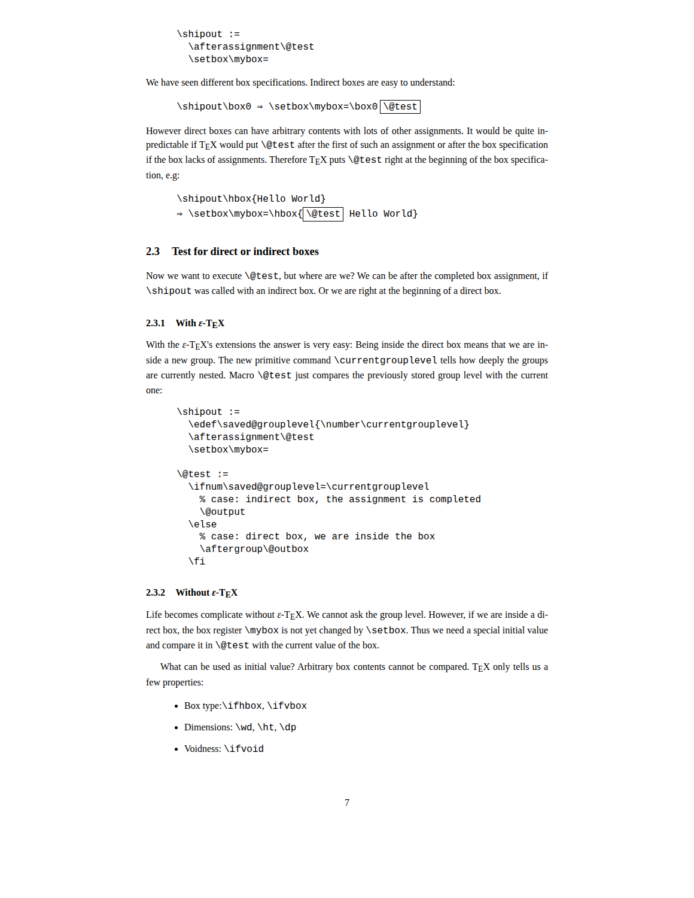\shipout :=
  \afterassignment\@test
  \setbox\mybox=
We have seen different box specifications. Indirect boxes are easy to understand:
\shipout\box0 ⇒ \setbox\mybox=\box0 \@test
However direct boxes can have arbitrary contents with lots of other assignments. It would be quite inpredictable if Te X would put \@test after the first of such an assignment or after the box specification if the box lacks of assignments. Therefore Te X puts \@test right at the beginning of the box specification, e.g:
\shipout\hbox{Hello World}
⇒ \setbox\mybox=\hbox{\@test Hello World}
2.3 Test for direct or indirect boxes
Now we want to execute \@test, but where are we? We can be after the completed box assignment, if \shipout was called with an indirect box. Or we are right at the beginning of a direct box.
2.3.1 With ε-Te X
With the ε-Te X's extensions the answer is very easy: Being inside the direct box means that we are inside a new group. The new primitive command \currentgrouplevel tells how deeply the groups are currently nested. Macro \@test just compares the previously stored group level with the current one:
\shipout :=
  \edef\saved@grouplevel{\number\currentgrouplevel}
  \afterassignment\@test
  \setbox\mybox=

\@test :=
  \ifnum\saved@grouplevel=\currentgrouplevel
    % case: indirect box, the assignment is completed
    \@output
  \else
    % case: direct box, we are inside the box
    \aftergroup\@outbox
  \fi
2.3.2 Without ε-Te X
Life becomes complicate without ε-Te X. We cannot ask the group level. However, if we are inside a direct box, the box register \mybox is not yet changed by \setbox. Thus we need a special initial value and compare it in \@test with the current value of the box.
What can be used as initial value? Arbitrary box contents cannot be compared. Te X only tells us a few properties:
Box type:\ifhbox, \ifvbox
Dimensions: \wd, \ht, \dp
Voidness: \ifvoid
7